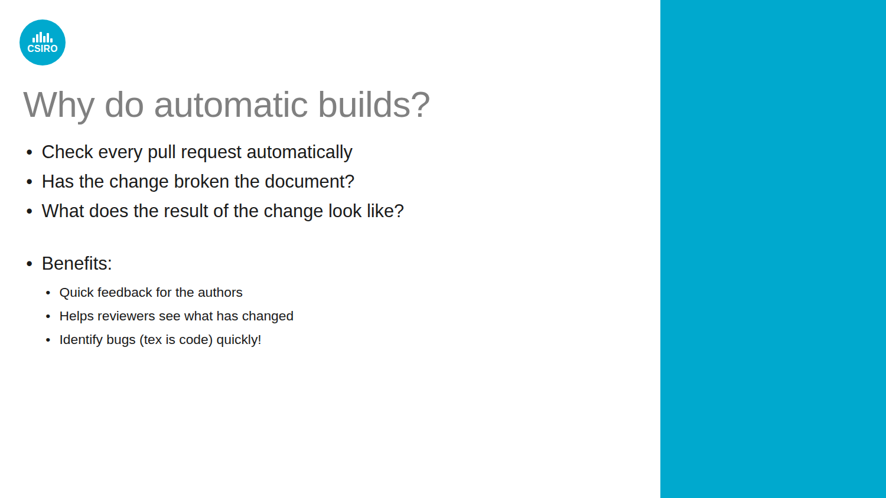CSIRO
Why do automatic builds?
Check every pull request automatically
Has the change broken the document?
What does the result of the change look like?
Benefits:
Quick feedback for the authors
Helps reviewers see what has changed
Identify bugs (tex is code) quickly!